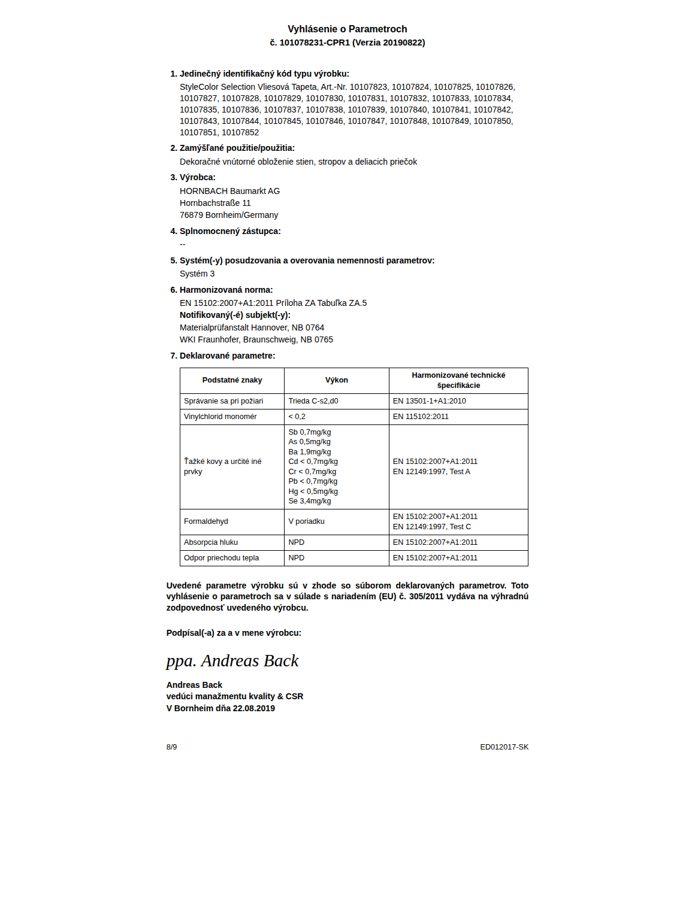Vyhlásenie o Parametroch
č. 101078231-CPR1 (Verzia 20190822)
Jedinečný identifikačný kód typu výrobku:
StyleColor Selection Vliesová Tapeta, Art.-Nr. 10107823, 10107824, 10107825, 10107826, 10107827, 10107828, 10107829, 10107830, 10107831, 10107832, 10107833, 10107834, 10107835, 10107836, 10107837, 10107838, 10107839, 10107840, 10107841, 10107842, 10107843, 10107844, 10107845, 10107846, 10107847, 10107848, 10107849, 10107850, 10107851, 10107852
Zamýšľané použitie/použitia:
Dekoračné vnútorné obloženie stien, stropov a deliacich priečok
Výrobca:
HORNBACH Baumarkt AG
Hornbachstraße 11
76879 Bornheim/Germany
Splnomocnený zástupca:
--
Systém(-y) posudzovania a overovania nemennosti parametrov:
Systém 3
Harmonizovaná norma:
EN 15102:2007+A1:2011 Príloha ZA Tabuľka ZA.5
Notifikovaný(-é) subjekt(-y):
Materialprüfanstalt Hannover, NB 0764
WKI Fraunhofer, Braunschweig, NB 0765
Deklarované parametre:
| Podstatné znaky | Výkon | Harmonizované technické špecifikácie |
| --- | --- | --- |
| Správanie sa pri požiari | Trieda C-s2,d0 | EN 13501-1+A1:2010 |
| Vinylchlorid monomér | < 0,2 | EN 115102:2011 |
| Ťažké kovy a určité iné prvky | Sb 0,7mg/kg As 0,5mg/kg Ba 1,9mg/kg Cd < 0,7mg/kg Cr < 0,7mg/kg Pb < 0,7mg/kg Hg < 0,5mg/kg Se 3,4mg/kg | EN 15102:2007+A1:2011 EN 12149:1997, Test A |
| Formaldehyd | V poriadku | EN 15102:2007+A1:2011 EN 12149:1997, Test C |
| Absorpcia hluku | NPD | EN 15102:2007+A1:2011 |
| Odpor priechodu tepla | NPD | EN 15102:2007+A1:2011 |
Uvedené parametre výrobku sú v zhode so súborom deklarovaných parametrov. Toto vyhlásenie o parametroch sa v súlade s nariadením (EU) č. 305/2011 vydáva na výhradnú zodpovednosť uvedeného výrobcu.
Podpísal(-a) za a v mene výrobcu:
ppa. Andreas Back
Andreas Back
vedúci manažmentu kvality & CSR
V Bornheim dňa 22.08.2019
8/9 ED012017-SK